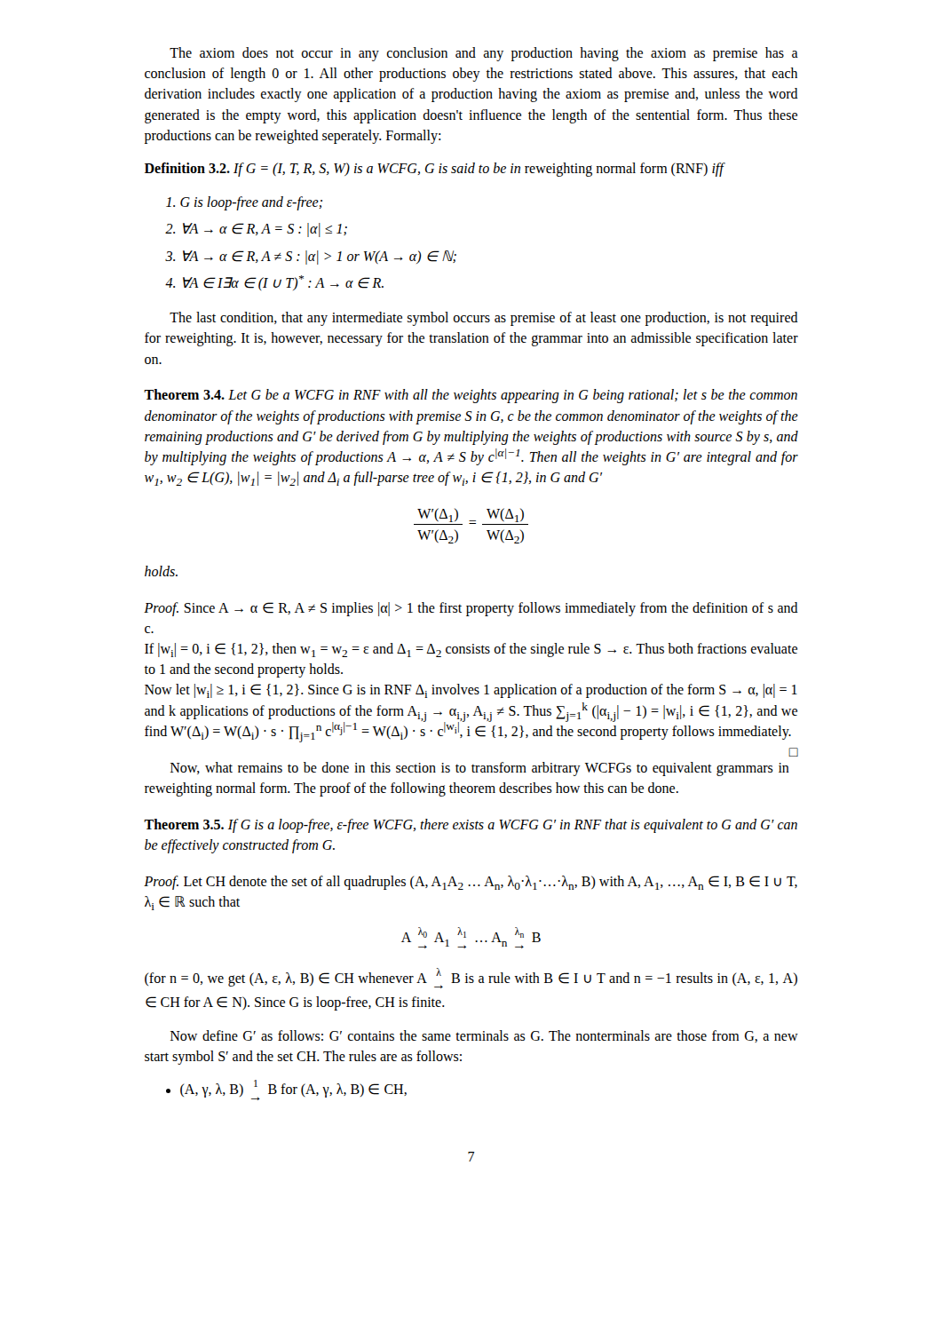The axiom does not occur in any conclusion and any production having the axiom as premise has a conclusion of length 0 or 1. All other productions obey the restrictions stated above. This assures, that each derivation includes exactly one application of a production having the axiom as premise and, unless the word generated is the empty word, this application doesn't influence the length of the sentential form. Thus these productions can be reweighted seperately. Formally:
Definition 3.2. If G = (I, T, R, S, W) is a WCFG, G is said to be in reweighting normal form (RNF) iff
G is loop-free and ε-free;
∀A → α ∈ R, A = S : |α| ≤ 1;
∀A → α ∈ R, A ≠ S : |α| > 1 or W(A → α) ∈ ℕ;
∀A ∈ I∃α ∈ (I ∪ T)* : A → α ∈ R.
The last condition, that any intermediate symbol occurs as premise of at least one production, is not required for reweighting. It is, however, necessary for the translation of the grammar into an admissible specification later on.
Theorem 3.4. Let G be a WCFG in RNF with all the weights appearing in G being rational; let s be the common denominator of the weights of productions with premise S in G, c be the common denominator of the weights of the remaining productions and G′ be derived from G by multiplying the weights of productions with source S by s, and by multiplying the weights of productions A → α, A ≠ S by c|α|−1. Then all the weights in G′ are integral and for w1, w2 ∈ L(G), |w1| = |w2| and Δi a full-parse tree of wi, i ∈ {1, 2}, in G and G′
W′(Δ1) W′(Δ2) = W(Δ1) W(Δ2)
holds.
Proof. Since A → α ∈ R, A ≠ S implies |α| > 1 the first property follows immediately from the definition of s and c.
If |wi| = 0, i ∈ {1, 2}, then w1 = w2 = ε and Δ1 = Δ2 consists of the single rule S → ε. Thus both fractions evaluate to 1 and the second property holds.
Now let |wi| ≥ 1, i ∈ {1, 2}. Since G is in RNF Δi involves 1 application of a production of the form S → α, |α| = 1 and k applications of productions of the form Ai,j → αi,j, Ai,j ≠ S. Thus ∑j=1k (|αi,j| − 1) = |wi|, i ∈ {1, 2}, and we find W′(Δi) = W(Δi) · s · ∏j=1n c|αj|−1 = W(Δi) · s · c|wi|, i ∈ {1, 2}, and the second property follows immediately. □
Now, what remains to be done in this section is to transform arbitrary WCFGs to equivalent grammars in reweighting normal form. The proof of the following theorem describes how this can be done.
Theorem 3.5. If G is a loop-free, ε-free WCFG, there exists a WCFG G′ in RNF that is equivalent to G and G′ can be effectively constructed from G.
Proof. Let CH denote the set of all quadruples (A, A1A2 … An, λ0·λ1·…·λn, B) with A, A1, …, An ∈ I, B ∈ I ∪ T, λi ∈ ℝ such that
A λ0→ A1 λ1→ … An λn→ B
(for n = 0, we get (A, ε, λ, B) ∈ CH whenever A λ→ B is a rule with B ∈ I ∪ T and n = −1 results in (A, ε, 1, A) ∈ CH for A ∈ N). Since G is loop-free, CH is finite.
Now define G′ as follows: G′ contains the same terminals as G. The nonterminals are those from G, a new start symbol S′ and the set CH. The rules are as follows:
(A, γ, λ, B) 1→ B for (A, γ, λ, B) ∈ CH,
7